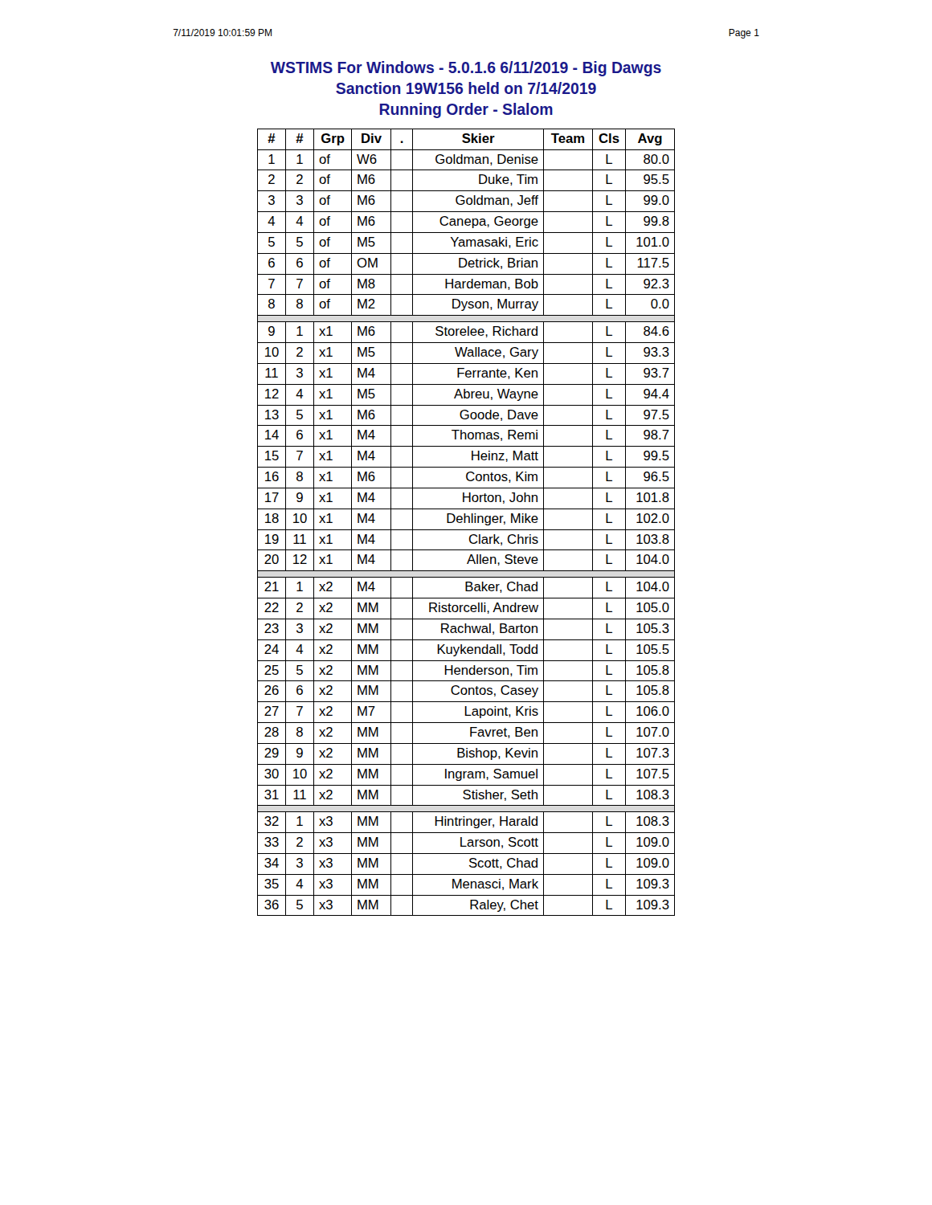7/11/2019 10:01:59 PM
Page 1
WSTIMS For Windows - 5.0.1.6 6/11/2019 - Big Dawgs
Sanction 19W156 held on 7/14/2019
Running Order - Slalom
| # | # | Grp | Div | . | Skier | Team | Cls | Avg |
| --- | --- | --- | --- | --- | --- | --- | --- | --- |
| 1 | 1 | of | W6 | | Goldman, Denise | | L | 80.0 |
| 2 | 2 | of | M6 | | Duke, Tim | | L | 95.5 |
| 3 | 3 | of | M6 | | Goldman, Jeff | | L | 99.0 |
| 4 | 4 | of | M6 | | Canepa, George | | L | 99.8 |
| 5 | 5 | of | M5 | | Yamasaki, Eric | | L | 101.0 |
| 6 | 6 | of | OM | | Detrick, Brian | | L | 117.5 |
| 7 | 7 | of | M8 | | Hardeman, Bob | | L | 92.3 |
| 8 | 8 | of | M2 | | Dyson, Murray | | L | 0.0 |
| 9 | 1 | x1 | M6 | | Storelee, Richard | | L | 84.6 |
| 10 | 2 | x1 | M5 | | Wallace, Gary | | L | 93.3 |
| 11 | 3 | x1 | M4 | | Ferrante, Ken | | L | 93.7 |
| 12 | 4 | x1 | M5 | | Abreu, Wayne | | L | 94.4 |
| 13 | 5 | x1 | M6 | | Goode, Dave | | L | 97.5 |
| 14 | 6 | x1 | M4 | | Thomas, Remi | | L | 98.7 |
| 15 | 7 | x1 | M4 | | Heinz, Matt | | L | 99.5 |
| 16 | 8 | x1 | M6 | | Contos, Kim | | L | 96.5 |
| 17 | 9 | x1 | M4 | | Horton, John | | L | 101.8 |
| 18 | 10 | x1 | M4 | | Dehlinger, Mike | | L | 102.0 |
| 19 | 11 | x1 | M4 | | Clark, Chris | | L | 103.8 |
| 20 | 12 | x1 | M4 | | Allen, Steve | | L | 104.0 |
| 21 | 1 | x2 | M4 | | Baker, Chad | | L | 104.0 |
| 22 | 2 | x2 | MM | | Ristorcelli, Andrew | | L | 105.0 |
| 23 | 3 | x2 | MM | | Rachwal, Barton | | L | 105.3 |
| 24 | 4 | x2 | MM | | Kuykendall, Todd | | L | 105.5 |
| 25 | 5 | x2 | MM | | Henderson, Tim | | L | 105.8 |
| 26 | 6 | x2 | MM | | Contos, Casey | | L | 105.8 |
| 27 | 7 | x2 | M7 | | Lapoint, Kris | | L | 106.0 |
| 28 | 8 | x2 | MM | | Favret, Ben | | L | 107.0 |
| 29 | 9 | x2 | MM | | Bishop, Kevin | | L | 107.3 |
| 30 | 10 | x2 | MM | | Ingram, Samuel | | L | 107.5 |
| 31 | 11 | x2 | MM | | Stisher, Seth | | L | 108.3 |
| 32 | 1 | x3 | MM | | Hintringer, Harald | | L | 108.3 |
| 33 | 2 | x3 | MM | | Larson, Scott | | L | 109.0 |
| 34 | 3 | x3 | MM | | Scott, Chad | | L | 109.0 |
| 35 | 4 | x3 | MM | | Menasci, Mark | | L | 109.3 |
| 36 | 5 | x3 | MM | | Raley, Chet | | L | 109.3 |